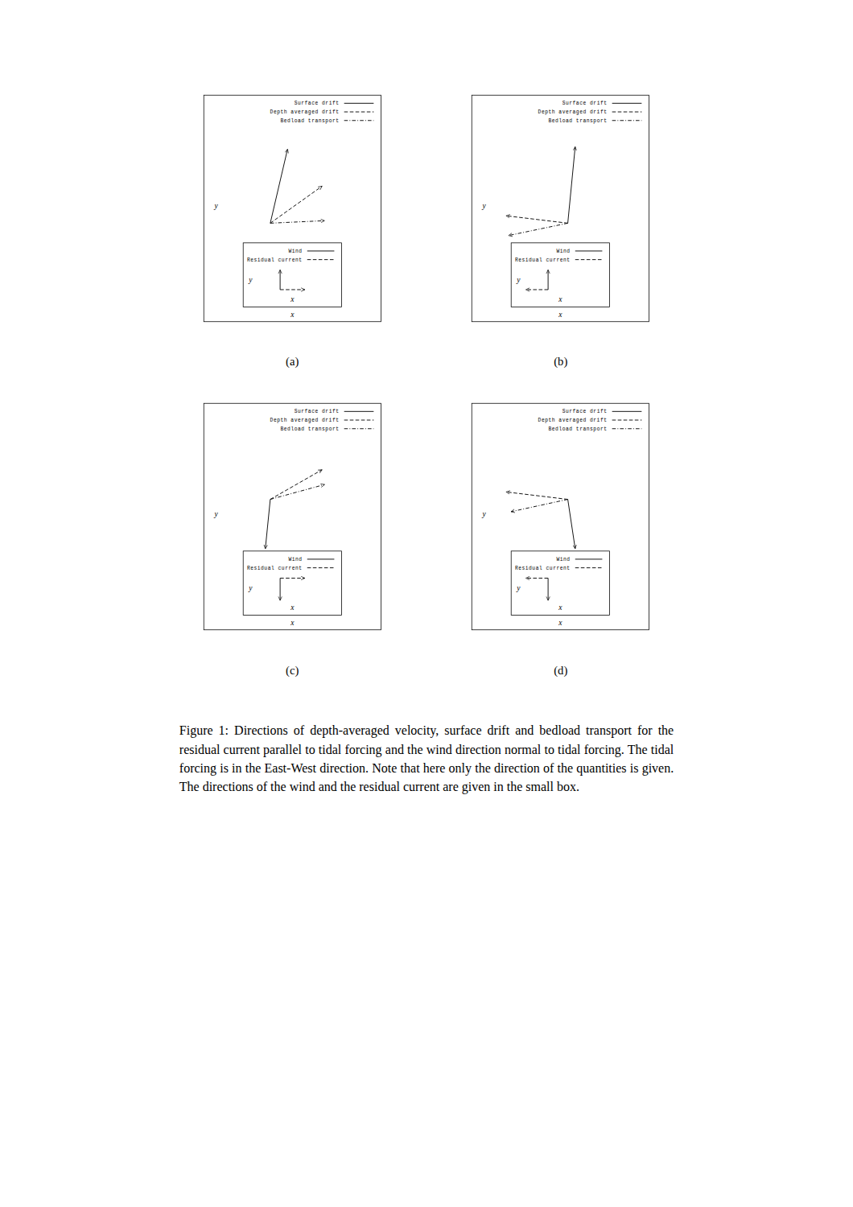Surface drift Depth averaged drift Bedload transport y x Wind Residual current y x
(a)
Surface drift Depth averaged drift Bedload transport y x Wind Residual current y x
(b)
Surface drift Depth averaged drift Bedload transport y x Wind Residual current y x
(c)
Surface drift Depth averaged drift Bedload transport y x Wind Residual current y x
(d)
Figure 1: Directions of depth-averaged velocity, surface drift and bedload transport for the residual current parallel to tidal forcing and the wind direction normal to tidal forcing. The tidal forcing is in the East-West direction. Note that here only the direction of the quantities is given. The directions of the wind and the residual current are given in the small box.